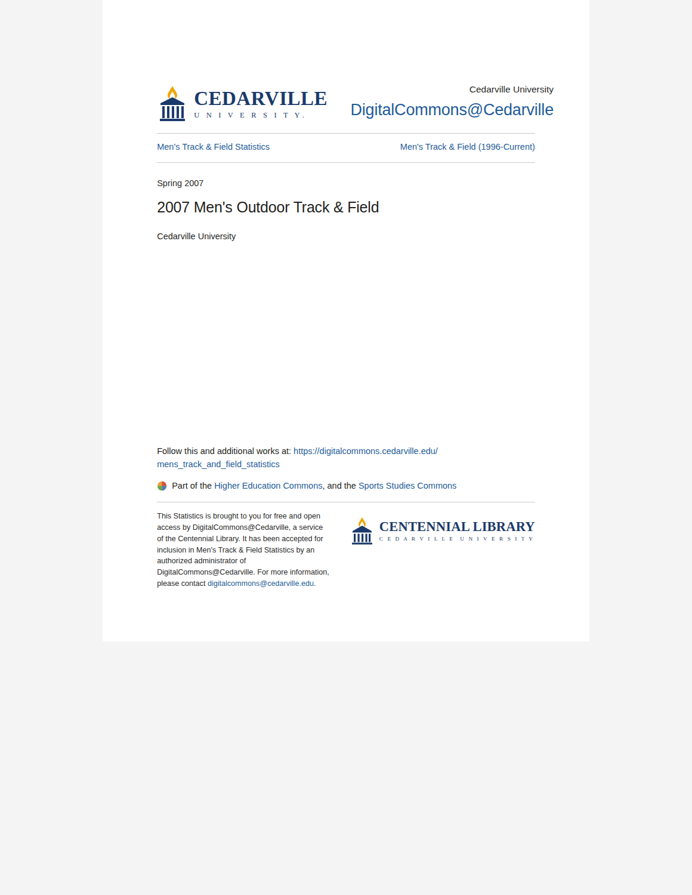CEDARVILLE
U N I V E R S I T Y.
Cedarville University
DigitalCommons@Cedarville
Men's Track & Field Statistics
Men's Track & Field (1996-Current)
Spring 2007
2007 Men's Outdoor Track & Field
Cedarville University
Follow this and additional works at: https://digitalcommons.cedarville.edu/
mens_track_and_field_statistics
Part of the Higher Education Commons, and the Sports Studies Commons
This Statistics is brought to you for free and open access by DigitalCommons@Cedarville, a service of the Centennial Library. It has been accepted for inclusion in Men's Track & Field Statistics by an authorized administrator of DigitalCommons@Cedarville. For more information, please contact digitalcommons@cedarville.edu.
CENTENNIAL LIBRARY
C E D A R V I L L E U N I V E R S I T Y